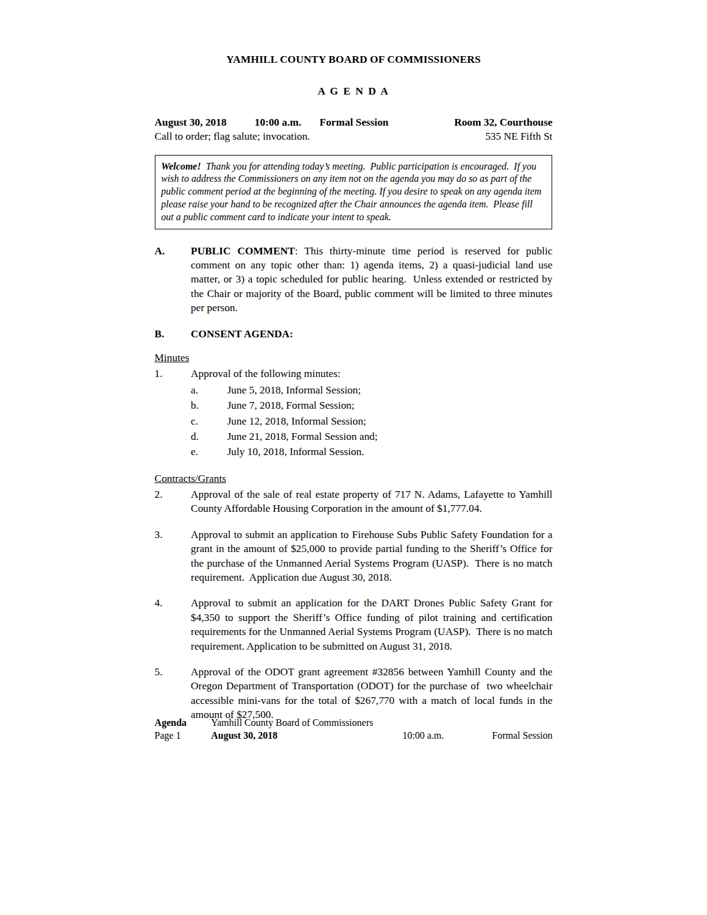YAMHILL COUNTY BOARD OF COMMISSIONERS
A G E N D A
| August 30, 2018 | 10:00 a.m. | Formal Session | Room 32, Courthouse |
| Call to order; flag salute; invocation. | 535 NE Fifth St |
Welcome! Thank you for attending today’s meeting. Public participation is encouraged. If you wish to address the Commissioners on any item not on the agenda you may do so as part of the public comment period at the beginning of the meeting. If you desire to speak on any agenda item please raise your hand to be recognized after the Chair announces the agenda item. Please fill out a public comment card to indicate your intent to speak.
A.
PUBLIC COMMENT: This thirty-minute time period is reserved for public comment on any topic other than: 1) agenda items, 2) a quasi-judicial land use matter, or 3) a topic scheduled for public hearing. Unless extended or restricted by the Chair or majority of the Board, public comment will be limited to three minutes per person.
B.
CONSENT AGENDA:
Minutes
1.
Approval of the following minutes:
a. June 5, 2018, Informal Session;
b. June 7, 2018, Formal Session;
c. June 12, 2018, Informal Session;
d. June 21, 2018, Formal Session and;
e. July 10, 2018, Informal Session.
Contracts/Grants
2.
Approval of the sale of real estate property of 717 N. Adams, Lafayette to Yamhill County Affordable Housing Corporation in the amount of $1,777.04.
3.
Approval to submit an application to Firehouse Subs Public Safety Foundation for a grant in the amount of $25,000 to provide partial funding to the Sheriff’s Office for the purchase of the Unmanned Aerial Systems Program (UASP). There is no match requirement. Application due August 30, 2018.
4.
Approval to submit an application for the DART Drones Public Safety Grant for $4,350 to support the Sheriff’s Office funding of pilot training and certification requirements for the Unmanned Aerial Systems Program (UASP). There is no match requirement. Application to be submitted on August 31, 2018.
5.
Approval of the ODOT grant agreement #32856 between Yamhill County and the Oregon Department of Transportation (ODOT) for the purchase of two wheelchair accessible mini-vans for the total of $267,770 with a match of local funds in the amount of $27,500.
| Agenda | Yamhill County Board of Commissioners | | |
| Page 1 | August 30, 2018 | 10:00 a.m. | Formal Session |